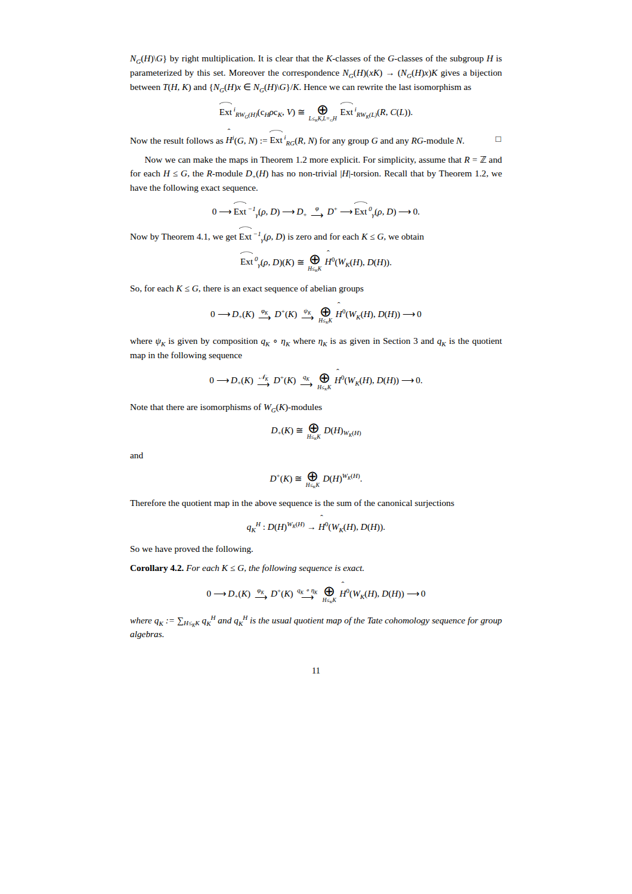NG(H)\G} by right multiplication. It is clear that the K-classes of the G-classes of the subgroup H is parameterized by this set. Moreover the correspondence NG(H)(xK) → (NG(H)x)K gives a bijection between T(H, K) and {NG(H)x ∈ NG(H)\G}/K. Hence we can rewrite the last isomorphism as
Ext iRWG(H)(cHρcK, V) ≅ ⊕L≤KK,L=GH Ext iRWK(L)(R, C(L)).
Now the result follows as ̂Hi(G, N) := Ext iRG(R, N) for any group G and any RG-module N. □
Now we can make the maps in Theorem 1.2 more explicit. For simplicity, assume that R = ℤ and for each H ≤ G, the R-module D+(H) has no non-trivial |H|-torsion. Recall that by Theorem 1.2, we have the following exact sequence.
0 ⟶ Ext −1γ(ρ, D) ⟶ D+ φ⟶ D+ ⟶ Ext 0γ(ρ, D) ⟶ 0.
Now by Theorem 4.1, we get Ext −1γ(ρ, D) is zero and for each K ≤ G, we obtain
Ext 0γ(ρ, D)(K) ≅ ⊕H≤KK ̂H0(WK(H), D(H)).
So, for each K ≤ G, there is an exact sequence of abelian groups
0 ⟶ D+(K) φK⟶ D+(K) ψK⟶ ⊕H≤KK ̂H0(WK(H), D(H)) ⟶ 0
where ψK is given by composition qK ∘ ηK where ηK is as given in Section 3 and qK is the quotient map in the following sequence
0 ⟶ D+(K) 𝒩K⟶ D+(K) qK⟶ ⊕H≤KK ̂H0(WK(H), D(H)) ⟶ 0.
Note that there are isomorphisms of WG(K)-modules
D+(K) ≅ ⊕H≤KK D(H)WK(H)
and
D+(K) ≅ ⊕H≤KK D(H)WK(H).
Therefore the quotient map in the above sequence is the sum of the canonical surjections
qKH : D(H)WK(H) → ̂H0(WK(H), D(H)).
So we have proved the following.
Corollary 4.2. For each K ≤ G, the following sequence is exact.
0 ⟶ D+(K) φK⟶ D+(K) qK ∘ ηK⟶ ⊕H≤KK ̂H0(WK(H), D(H)) ⟶ 0
where qK := ∑H≤KK qKH and qKH is the usual quotient map of the Tate cohomology sequence for group algebras.
11